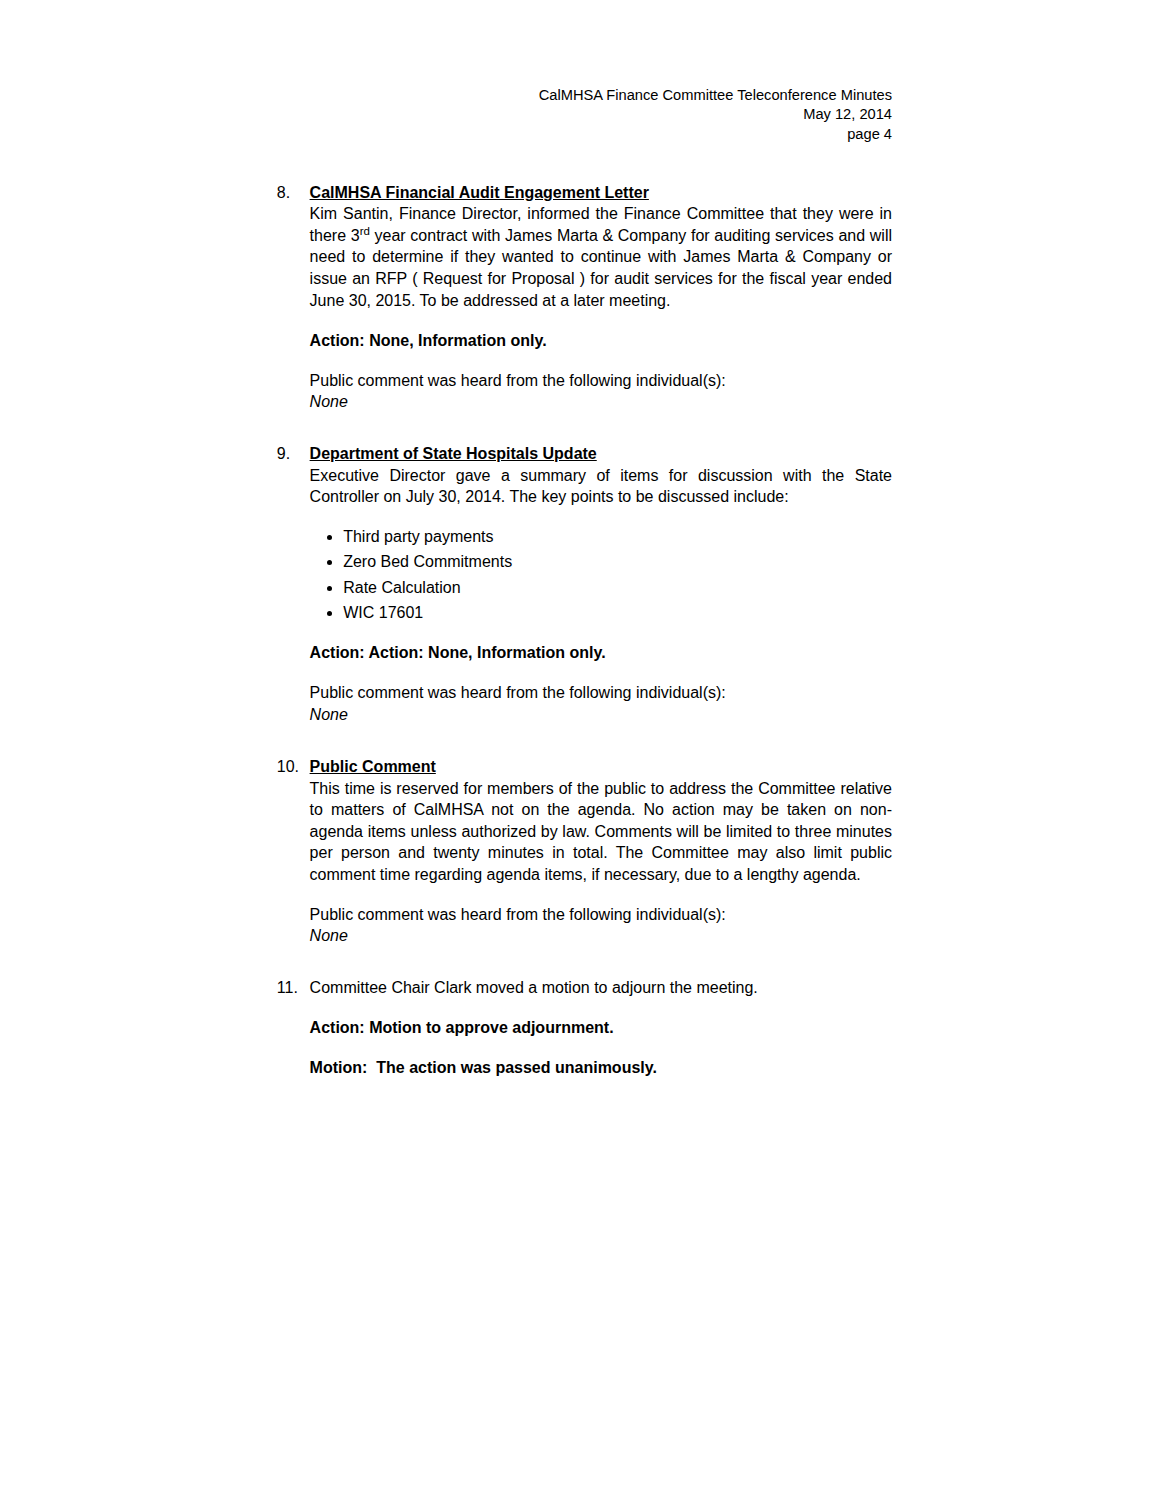CalMHSA Finance Committee Teleconference Minutes
May 12, 2014
page 4
CalMHSA Financial Audit Engagement Letter
Kim Santin, Finance Director, informed the Finance Committee that they were in there 3rd year contract with James Marta & Company for auditing services and will need to determine if they wanted to continue with James Marta & Company or issue an RFP ( Request for Proposal ) for audit services for the fiscal year ended June 30, 2015. To be addressed at a later meeting.
Action: None, Information only.
Public comment was heard from the following individual(s):
None
Department of State Hospitals Update
Executive Director gave a summary of items for discussion with the State Controller on July 30, 2014. The key points to be discussed include:
Third party payments
Zero Bed Commitments
Rate Calculation
WIC 17601
Action: Action: None, Information only.
Public comment was heard from the following individual(s):
None
Public Comment
This time is reserved for members of the public to address the Committee relative to matters of CalMHSA not on the agenda. No action may be taken on non-agenda items unless authorized by law. Comments will be limited to three minutes per person and twenty minutes in total. The Committee may also limit public comment time regarding agenda items, if necessary, due to a lengthy agenda.
Public comment was heard from the following individual(s):
None
Committee Chair Clark moved a motion to adjourn the meeting.
Action: Motion to approve adjournment.
Motion: The action was passed unanimously.